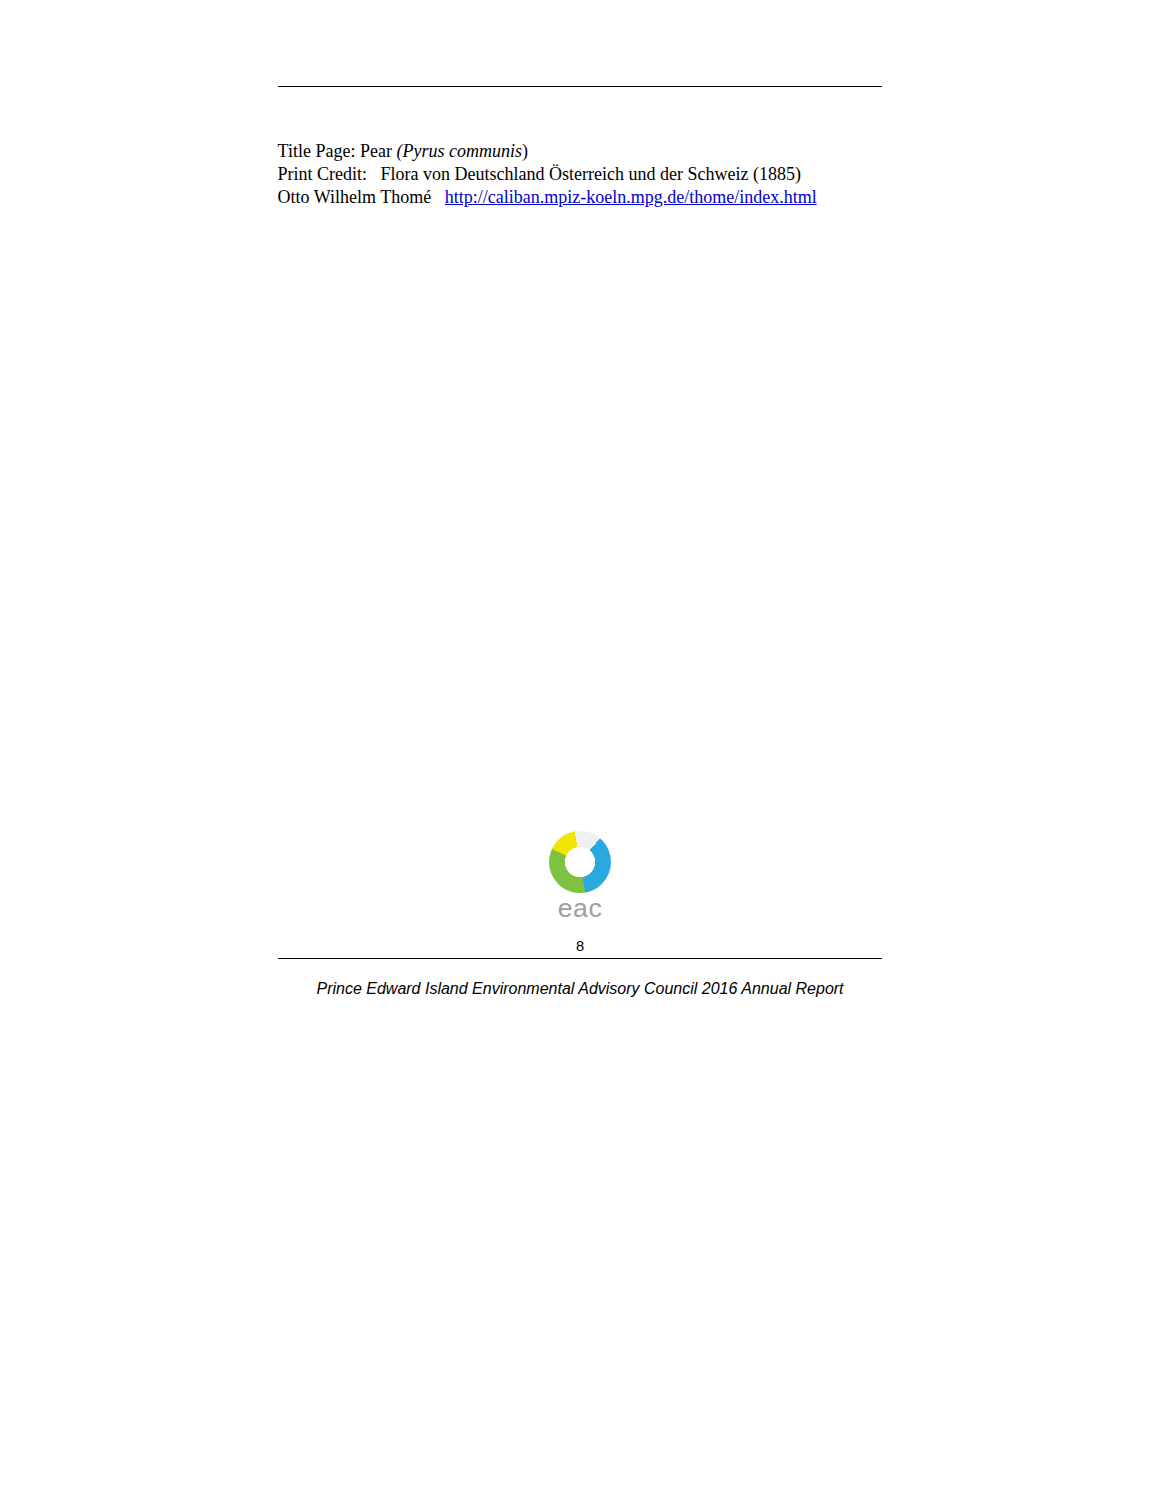Title Page: Pear (Pyrus communis)
Print Credit: Flora von Deutschland Österreich und der Schweiz (1885)
Otto Wilhelm Thomé http://caliban.mpiz-koeln.mpg.de/thome/index.html
eac
8
Prince Edward Island Environmental Advisory Council 2016 Annual Report